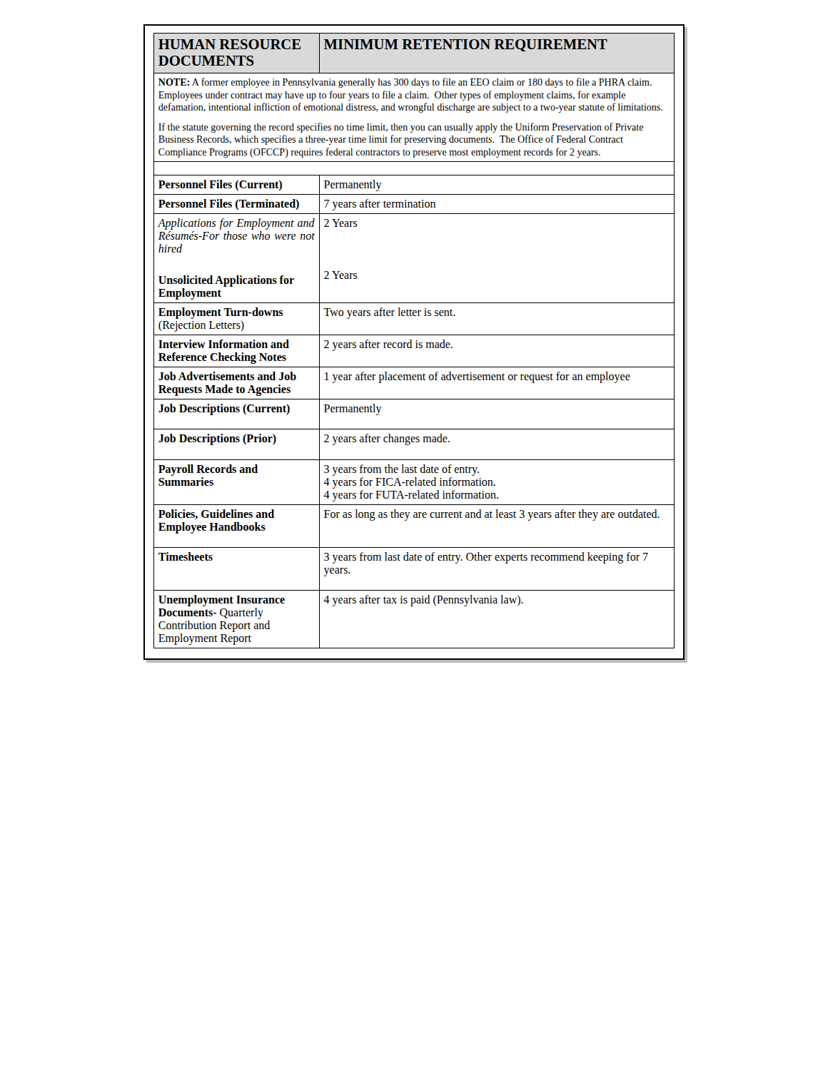| Human Resource Documents | Minimum Retention Requirement |
| NOTE: A former employee in Pennsylvania generally has 300 days to file an EEO claim or 180 days to file a PHRA claim. Employees under contract may have up to four years to file a claim. Other types of employment claims, for example defamation, intentional infliction of emotional distress, and wrongful discharge are subject to a two-year statute of limitations. If the statute governing the record specifies no time limit, then you can usually apply the Uniform Preservation of Private Business Records, which specifies a three-year time limit for preserving documents. The Office of Federal Contract Compliance Programs (OFCCP) requires federal contractors to preserve most employment records for 2 years. |
| Personnel Files (Current) | Permanently |
| Personnel Files (Terminated) | 7 years after termination |
| Applications for Employment and Résumés-For those who were not hired Unsolicited Applications for Employment | 2 Years 2 Years |
| Employment Turn-downs (Rejection Letters) | Two years after letter is sent. |
| Interview Information and Reference Checking Notes | 2 years after record is made. |
| Job Advertisements and Job Requests Made to Agencies | 1 year after placement of advertisement or request for an employee |
| Job Descriptions (Current) | Permanently |
| Job Descriptions (Prior) | 2 years after changes made. |
| Payroll Records and Summaries | 3 years from the last date of entry. 4 years for FICA-related information. 4 years for FUTA-related information. |
| Policies, Guidelines and Employee Handbooks | For as long as they are current and at least 3 years after they are outdated. |
| Timesheets | 3 years from last date of entry. Other experts recommend keeping for 7 years. |
| Unemployment Insurance Documents- Quarterly Contribution Report and Employment Report | 4 years after tax is paid (Pennsylvania law). |